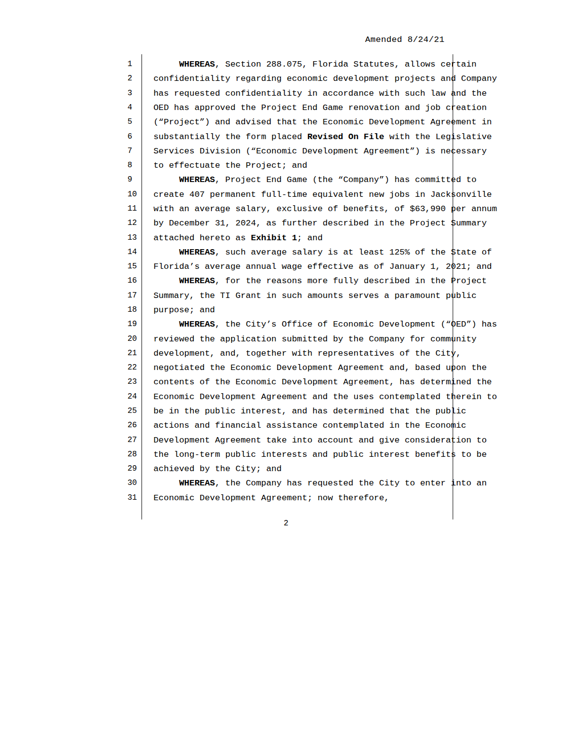Amended 8/24/21
WHEREAS, Section 288.075, Florida Statutes, allows certain
confidentiality regarding economic development projects and Company
has requested confidentiality in accordance with such law and the
OED has approved the Project End Game renovation and job creation
(“Project”) and advised that the Economic Development Agreement in
substantially the form placed Revised On File with the Legislative
Services Division (“Economic Development Agreement”) is necessary
to effectuate the Project; and
WHEREAS, Project End Game (the “Company”) has committed to
create 407 permanent full-time equivalent new jobs in Jacksonville
with an average salary, exclusive of benefits, of $63,990 per annum
by December 31, 2024, as further described in the Project Summary
attached hereto as Exhibit 1; and
WHEREAS, such average salary is at least 125% of the State of
Florida’s average annual wage effective as of January 1, 2021; and
WHEREAS, for the reasons more fully described in the Project
Summary, the TI Grant in such amounts serves a paramount public
purpose; and
WHEREAS, the City’s Office of Economic Development (“OED”) has
reviewed the application submitted by the Company for community
development, and, together with representatives of the City,
negotiated the Economic Development Agreement and, based upon the
contents of the Economic Development Agreement, has determined the
Economic Development Agreement and the uses contemplated therein to
be in the public interest, and has determined that the public
actions and financial assistance contemplated in the Economic
Development Agreement take into account and give consideration to
the long-term public interests and public interest benefits to be
achieved by the City; and
WHEREAS, the Company has requested the City to enter into an
Economic Development Agreement; now therefore,
2